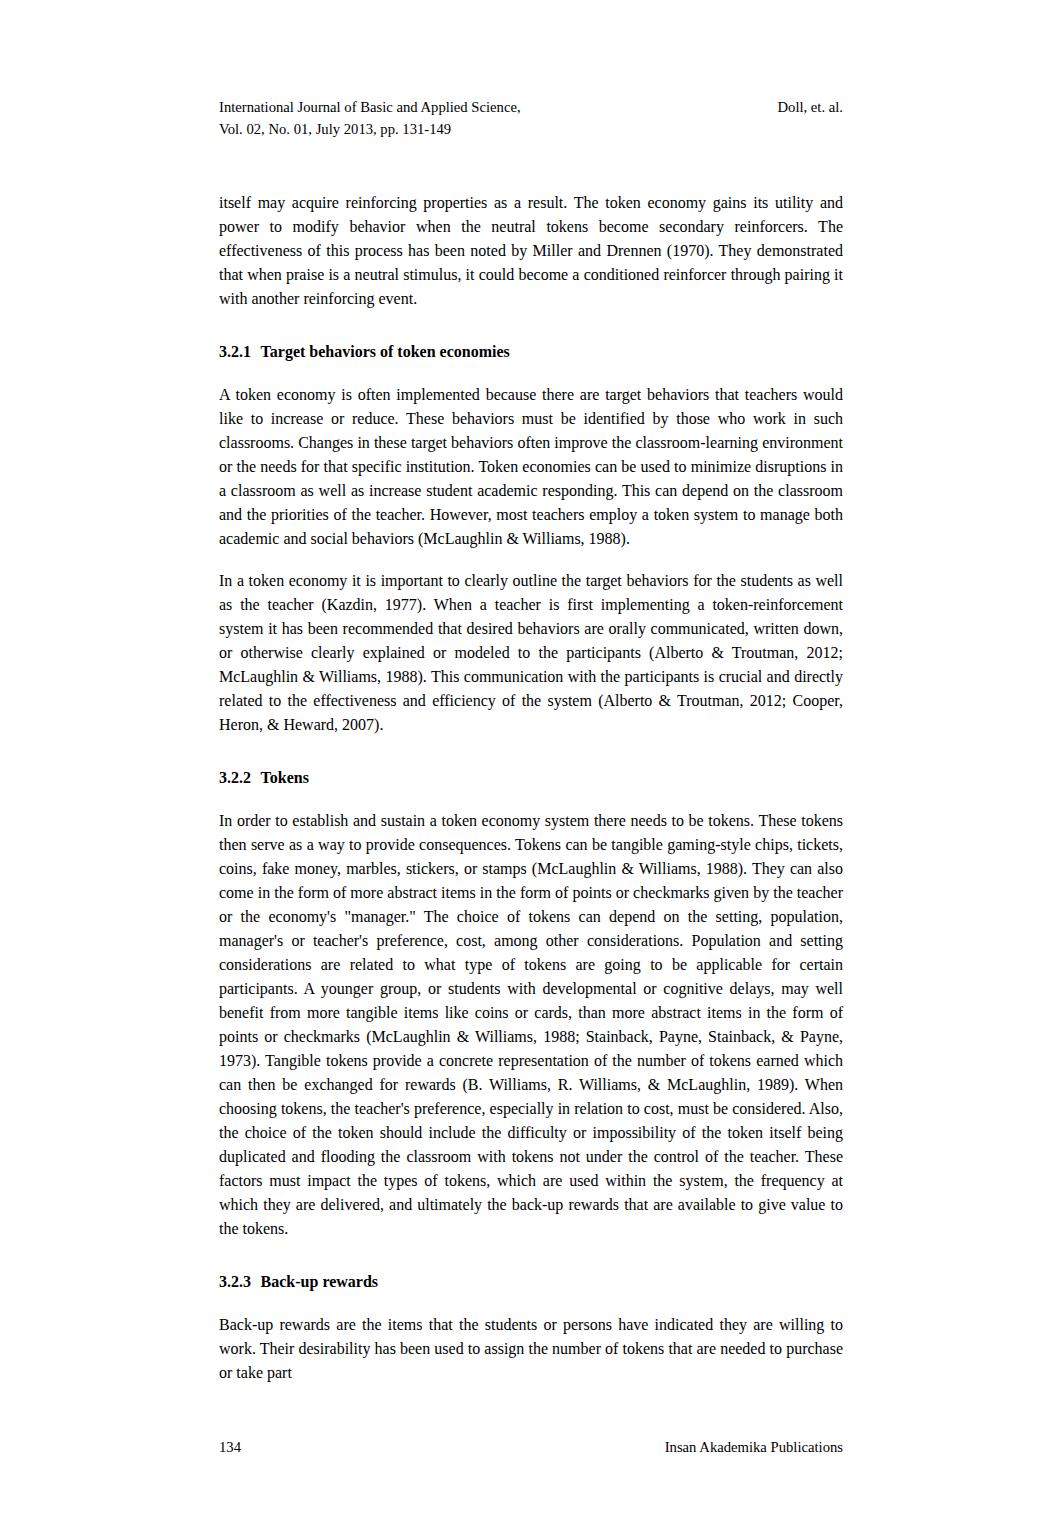International Journal of Basic and Applied Science,
Vol. 02, No. 01, July 2013, pp. 131-149
Doll, et. al.
itself may acquire reinforcing properties as a result. The token economy gains its utility and power to modify behavior when the neutral tokens become secondary reinforcers. The effectiveness of this process has been noted by Miller and Drennen (1970). They demonstrated that when praise is a neutral stimulus, it could become a conditioned reinforcer through pairing it with another reinforcing event.
3.2.1 Target behaviors of token economies
A token economy is often implemented because there are target behaviors that teachers would like to increase or reduce. These behaviors must be identified by those who work in such classrooms. Changes in these target behaviors often improve the classroom-learning environment or the needs for that specific institution. Token economies can be used to minimize disruptions in a classroom as well as increase student academic responding. This can depend on the classroom and the priorities of the teacher. However, most teachers employ a token system to manage both academic and social behaviors (McLaughlin & Williams, 1988).
In a token economy it is important to clearly outline the target behaviors for the students as well as the teacher (Kazdin, 1977). When a teacher is first implementing a token-reinforcement system it has been recommended that desired behaviors are orally communicated, written down, or otherwise clearly explained or modeled to the participants (Alberto & Troutman, 2012; McLaughlin & Williams, 1988). This communication with the participants is crucial and directly related to the effectiveness and efficiency of the system (Alberto & Troutman, 2012; Cooper, Heron, & Heward, 2007).
3.2.2 Tokens
In order to establish and sustain a token economy system there needs to be tokens. These tokens then serve as a way to provide consequences. Tokens can be tangible gaming-style chips, tickets, coins, fake money, marbles, stickers, or stamps (McLaughlin & Williams, 1988). They can also come in the form of more abstract items in the form of points or checkmarks given by the teacher or the economy's "manager." The choice of tokens can depend on the setting, population, manager's or teacher's preference, cost, among other considerations. Population and setting considerations are related to what type of tokens are going to be applicable for certain participants. A younger group, or students with developmental or cognitive delays, may well benefit from more tangible items like coins or cards, than more abstract items in the form of points or checkmarks (McLaughlin & Williams, 1988; Stainback, Payne, Stainback, & Payne, 1973). Tangible tokens provide a concrete representation of the number of tokens earned which can then be exchanged for rewards (B. Williams, R. Williams, & McLaughlin, 1989). When choosing tokens, the teacher's preference, especially in relation to cost, must be considered. Also, the choice of the token should include the difficulty or impossibility of the token itself being duplicated and flooding the classroom with tokens not under the control of the teacher. These factors must impact the types of tokens, which are used within the system, the frequency at which they are delivered, and ultimately the back-up rewards that are available to give value to the tokens.
3.2.3 Back-up rewards
Back-up rewards are the items that the students or persons have indicated they are willing to work. Their desirability has been used to assign the number of tokens that are needed to purchase or take part
134
Insan Akademika Publications